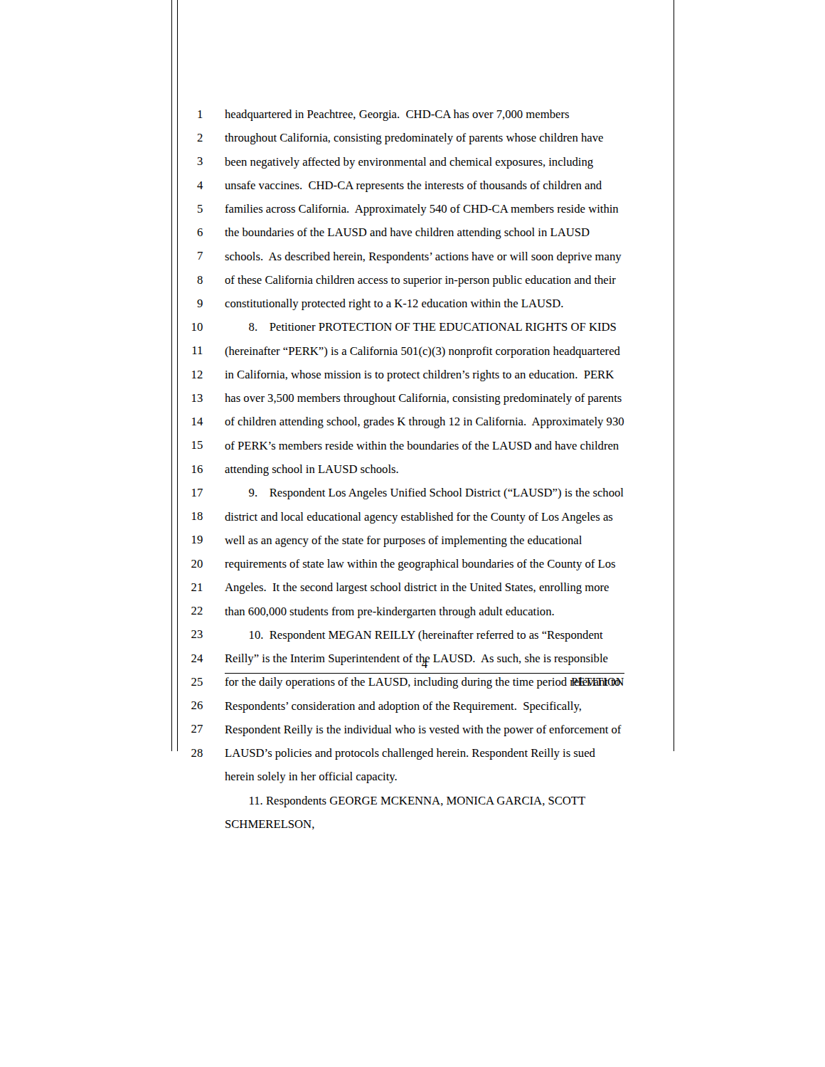1
2
3
4
5
6
7
8
9
10
11
12
13
14
15
16
17
18
19
20
21
22
23
24
25
26
27
28
headquartered in Peachtree, Georgia. CHD-CA has over 7,000 members throughout California, consisting predominately of parents whose children have been negatively affected by environmental and chemical exposures, including unsafe vaccines. CHD-CA represents the interests of thousands of children and families across California. Approximately 540 of CHD-CA members reside within the boundaries of the LAUSD and have children attending school in LAUSD schools. As described herein, Respondents’ actions have or will soon deprive many of these California children access to superior in-person public education and their constitutionally protected right to a K-12 education within the LAUSD.
8. Petitioner PROTECTION OF THE EDUCATIONAL RIGHTS OF KIDS (hereinafter “PERK”) is a California 501(c)(3) nonprofit corporation headquartered in California, whose mission is to protect children’s rights to an education. PERK has over 3,500 members throughout California, consisting predominately of parents of children attending school, grades K through 12 in California. Approximately 930 of PERK’s members reside within the boundaries of the LAUSD and have children attending school in LAUSD schools.
9. Respondent Los Angeles Unified School District (“LAUSD”) is the school district and local educational agency established for the County of Los Angeles as well as an agency of the state for purposes of implementing the educational requirements of state law within the geographical boundaries of the County of Los Angeles. It the second largest school district in the United States, enrolling more than 600,000 students from pre-kindergarten through adult education.
10. Respondent MEGAN REILLY (hereinafter referred to as “Respondent Reilly” is the Interim Superintendent of the LAUSD. As such, she is responsible for the daily operations of the LAUSD, including during the time period relevant to Respondents’ consideration and adoption of the Requirement. Specifically, Respondent Reilly is the individual who is vested with the power of enforcement of LAUSD’s policies and protocols challenged herein. Respondent Reilly is sued herein solely in her official capacity.
11. Respondents GEORGE MCKENNA, MONICA GARCIA, SCOTT SCHMERELSON,
4
PETITION